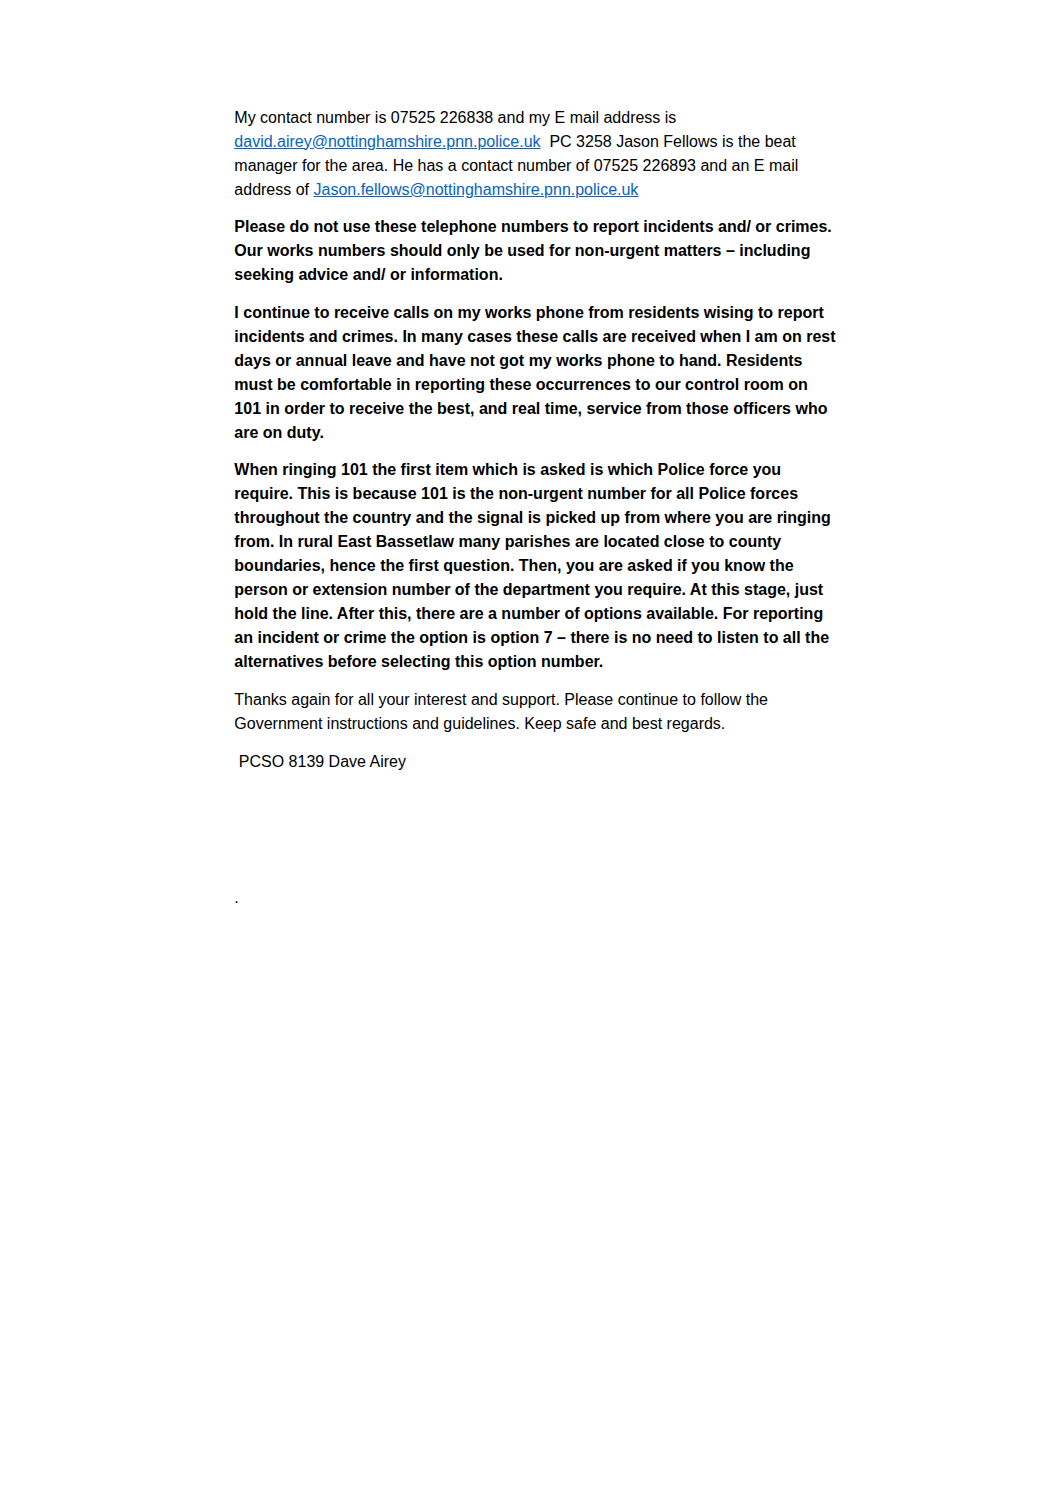My contact number is 07525 226838 and my E mail address is david.airey@nottinghamshire.pnn.police.uk PC 3258 Jason Fellows is the beat manager for the area. He has a contact number of 07525 226893 and an E mail address of Jason.fellows@nottinghamshire.pnn.police.uk
Please do not use these telephone numbers to report incidents and/ or crimes. Our works numbers should only be used for non-urgent matters – including seeking advice and/ or information.
I continue to receive calls on my works phone from residents wising to report incidents and crimes. In many cases these calls are received when I am on rest days or annual leave and have not got my works phone to hand. Residents must be comfortable in reporting these occurrences to our control room on 101 in order to receive the best, and real time, service from those officers who are on duty.
When ringing 101 the first item which is asked is which Police force you require. This is because 101 is the non-urgent number for all Police forces throughout the country and the signal is picked up from where you are ringing from. In rural East Bassetlaw many parishes are located close to county boundaries, hence the first question. Then, you are asked if you know the person or extension number of the department you require. At this stage, just hold the line. After this, there are a number of options available. For reporting an incident or crime the option is option 7 – there is no need to listen to all the alternatives before selecting this option number.
Thanks again for all your interest and support. Please continue to follow the Government instructions and guidelines. Keep safe and best regards.
PCSO 8139 Dave Airey
.